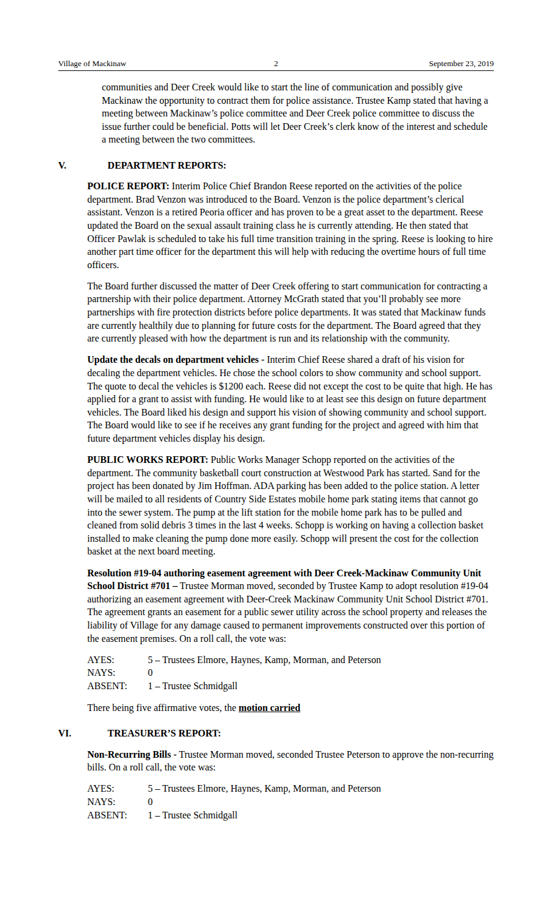Village of Mackinaw
2
September 23, 2019
communities and Deer Creek would like to start the line of communication and possibly give Mackinaw the opportunity to contract them for police assistance. Trustee Kamp stated that having a meeting between Mackinaw’s police committee and Deer Creek police committee to discuss the issue further could be beneficial. Potts will let Deer Creek’s clerk know of the interest and schedule a meeting between the two committees.
V.
DEPARTMENT REPORTS:
POLICE REPORT: Interim Police Chief Brandon Reese reported on the activities of the police department. Brad Venzon was introduced to the Board. Venzon is the police department’s clerical assistant. Venzon is a retired Peoria officer and has proven to be a great asset to the department. Reese updated the Board on the sexual assault training class he is currently attending. He then stated that Officer Pawlak is scheduled to take his full time transition training in the spring. Reese is looking to hire another part time officer for the department this will help with reducing the overtime hours of full time officers.
The Board further discussed the matter of Deer Creek offering to start communication for contracting a partnership with their police department. Attorney McGrath stated that you’ll probably see more partnerships with fire protection districts before police departments. It was stated that Mackinaw funds are currently healthily due to planning for future costs for the department. The Board agreed that they are currently pleased with how the department is run and its relationship with the community.
Update the decals on department vehicles - Interim Chief Reese shared a draft of his vision for decaling the department vehicles. He chose the school colors to show community and school support. The quote to decal the vehicles is $1200 each. Reese did not except the cost to be quite that high. He has applied for a grant to assist with funding. He would like to at least see this design on future department vehicles. The Board liked his design and support his vision of showing community and school support. The Board would like to see if he receives any grant funding for the project and agreed with him that future department vehicles display his design.
PUBLIC WORKS REPORT: Public Works Manager Schopp reported on the activities of the department. The community basketball court construction at Westwood Park has started. Sand for the project has been donated by Jim Hoffman. ADA parking has been added to the police station. A letter will be mailed to all residents of Country Side Estates mobile home park stating items that cannot go into the sewer system. The pump at the lift station for the mobile home park has to be pulled and cleaned from solid debris 3 times in the last 4 weeks. Schopp is working on having a collection basket installed to make cleaning the pump done more easily. Schopp will present the cost for the collection basket at the next board meeting.
Resolution #19-04 authoring easement agreement with Deer Creek-Mackinaw Community Unit School District #701 – Trustee Morman moved, seconded by Trustee Kamp to adopt resolution #19-04 authorizing an easement agreement with Deer-Creek Mackinaw Community Unit School District #701. The agreement grants an easement for a public sewer utility across the school property and releases the liability of Village for any damage caused to permanent improvements constructed over this portion of the easement premises. On a roll call, the vote was:
| AYES: | 5 – Trustees Elmore, Haynes, Kamp, Morman, and Peterson |
| NAYS: | 0 |
| ABSENT: | 1 – Trustee Schmidgall |
There being five affirmative votes, the motion carried
VI.
TREASURER’S REPORT:
Non-Recurring Bills - Trustee Morman moved, seconded Trustee Peterson to approve the non-recurring bills. On a roll call, the vote was:
| AYES: | 5 – Trustees Elmore, Haynes, Kamp, Morman, and Peterson |
| NAYS: | 0 |
| ABSENT: | 1 – Trustee Schmidgall |